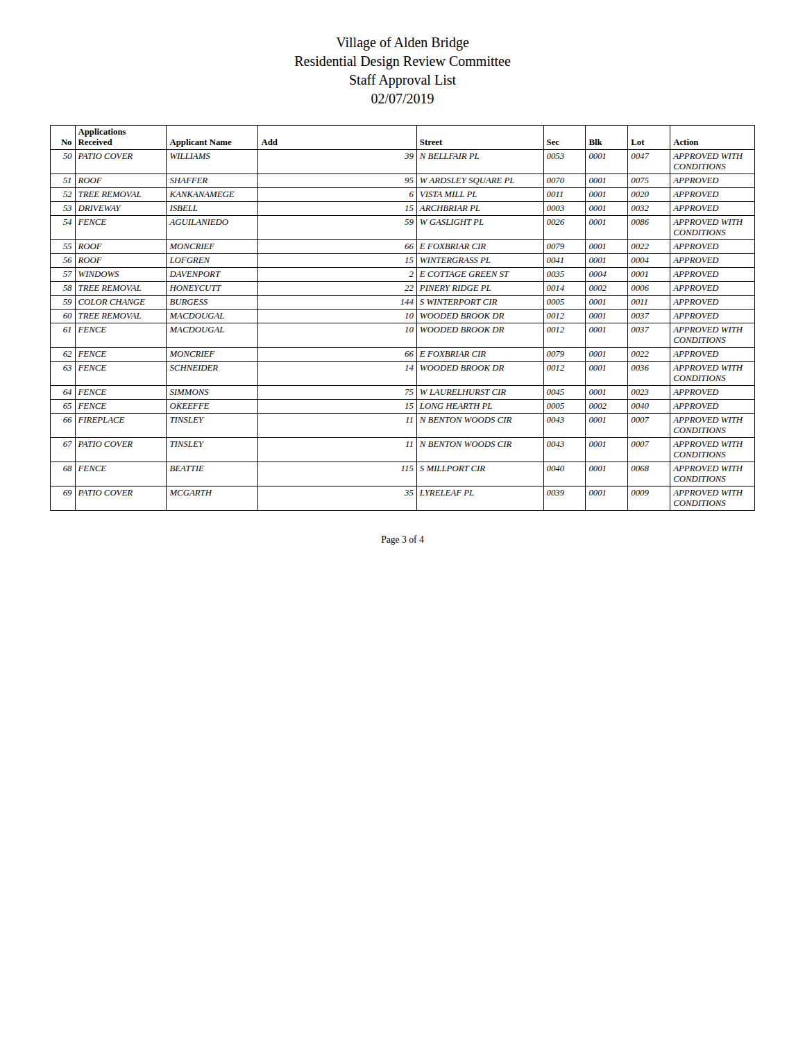Village of Alden Bridge
Residential Design Review Committee
Staff Approval List
02/07/2019
| No | Applications Received | Applicant Name | Add | Street | Sec | Blk | Lot | Action |
| --- | --- | --- | --- | --- | --- | --- | --- | --- |
| 50 | PATIO COVER | WILLIAMS | 39 | N BELLFAIR PL | 0053 | 0001 | 0047 | APPROVED WITH CONDITIONS |
| 51 | ROOF | SHAFFER | 95 | W ARDSLEY SQUARE PL | 0070 | 0001 | 0075 | APPROVED |
| 52 | TREE REMOVAL | KANKANAMEGE | 6 | VISTA MILL PL | 0011 | 0001 | 0020 | APPROVED |
| 53 | DRIVEWAY | ISBELL | 15 | ARCHBRIAR PL | 0003 | 0001 | 0032 | APPROVED |
| 54 | FENCE | AGUILANIEDO | 59 | W GASLIGHT PL | 0026 | 0001 | 0086 | APPROVED WITH CONDITIONS |
| 55 | ROOF | MONCRIEF | 66 | E FOXBRIAR CIR | 0079 | 0001 | 0022 | APPROVED |
| 56 | ROOF | LOFGREN | 15 | WINTERGRASS PL | 0041 | 0001 | 0004 | APPROVED |
| 57 | WINDOWS | DAVENPORT | 2 | E COTTAGE GREEN ST | 0035 | 0004 | 0001 | APPROVED |
| 58 | TREE REMOVAL | HONEYCUTT | 22 | PINERY RIDGE PL | 0014 | 0002 | 0006 | APPROVED |
| 59 | COLOR CHANGE | BURGESS | 144 | S WINTERPORT CIR | 0005 | 0001 | 0011 | APPROVED |
| 60 | TREE REMOVAL | MACDOUGAL | 10 | WOODED BROOK DR | 0012 | 0001 | 0037 | APPROVED |
| 61 | FENCE | MACDOUGAL | 10 | WOODED BROOK DR | 0012 | 0001 | 0037 | APPROVED WITH CONDITIONS |
| 62 | FENCE | MONCRIEF | 66 | E FOXBRIAR CIR | 0079 | 0001 | 0022 | APPROVED |
| 63 | FENCE | SCHNEIDER | 14 | WOODED BROOK DR | 0012 | 0001 | 0036 | APPROVED WITH CONDITIONS |
| 64 | FENCE | SIMMONS | 75 | W LAURELHURST CIR | 0045 | 0001 | 0023 | APPROVED |
| 65 | FENCE | OKEEFFE | 15 | LONG HEARTH PL | 0005 | 0002 | 0040 | APPROVED |
| 66 | FIREPLACE | TINSLEY | 11 | N BENTON WOODS CIR | 0043 | 0001 | 0007 | APPROVED WITH CONDITIONS |
| 67 | PATIO COVER | TINSLEY | 11 | N BENTON WOODS CIR | 0043 | 0001 | 0007 | APPROVED WITH CONDITIONS |
| 68 | FENCE | BEATTIE | 115 | S MILLPORT CIR | 0040 | 0001 | 0068 | APPROVED WITH CONDITIONS |
| 69 | PATIO COVER | MCGARTH | 35 | LYRELEAF PL | 0039 | 0001 | 0009 | APPROVED WITH CONDITIONS |
Page 3 of 4